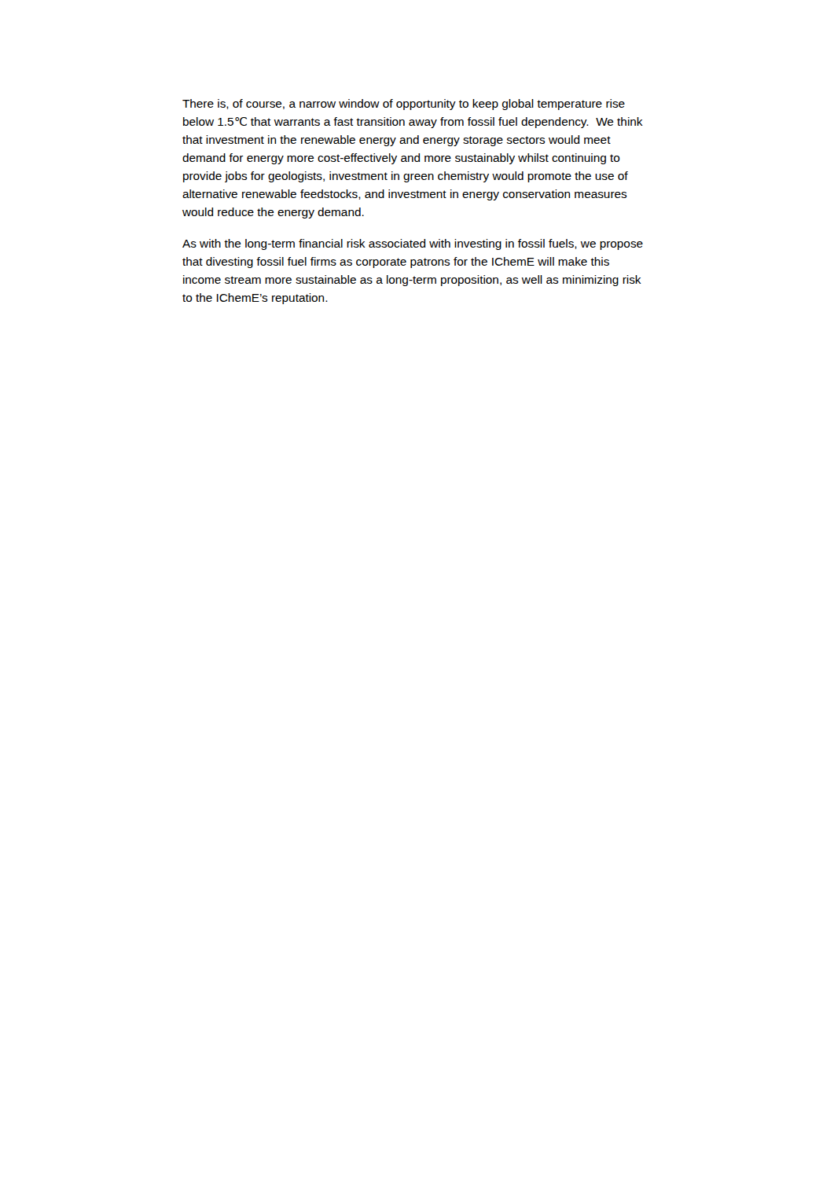There is, of course, a narrow window of opportunity to keep global temperature rise below 1.5℃ that warrants a fast transition away from fossil fuel dependency. We think that investment in the renewable energy and energy storage sectors would meet demand for energy more cost-effectively and more sustainably whilst continuing to provide jobs for geologists, investment in green chemistry would promote the use of alternative renewable feedstocks, and investment in energy conservation measures would reduce the energy demand.
As with the long-term financial risk associated with investing in fossil fuels, we propose that divesting fossil fuel firms as corporate patrons for the IChemE will make this income stream more sustainable as a long-term proposition, as well as minimizing risk to the IChemE’s reputation.